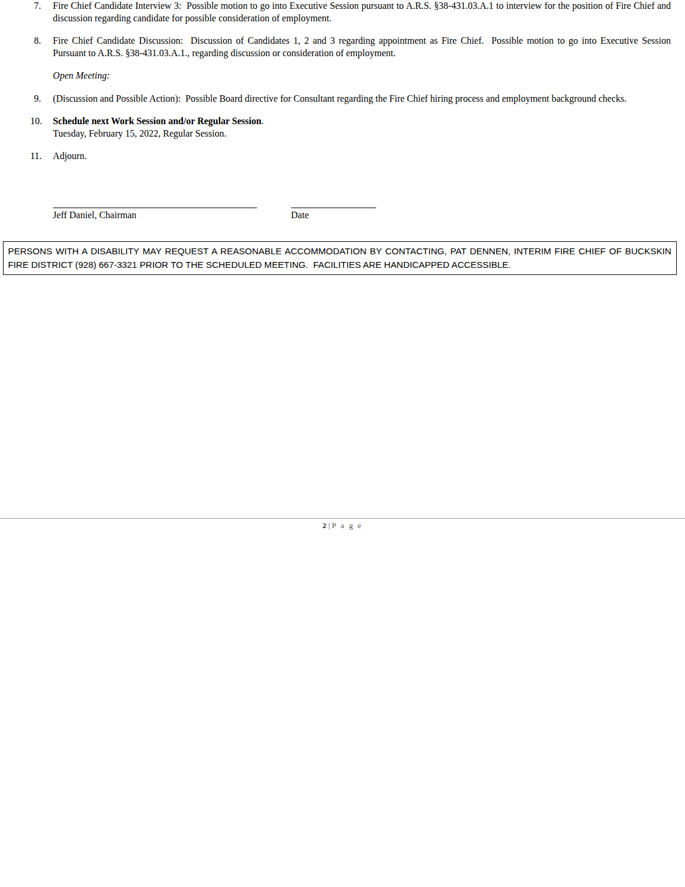7. Fire Chief Candidate Interview 3: Possible motion to go into Executive Session pursuant to A.R.S. §38-431.03.A.1 to interview for the position of Fire Chief and discussion regarding candidate for possible consideration of employment.
8. Fire Chief Candidate Discussion: Discussion of Candidates 1, 2 and 3 regarding appointment as Fire Chief. Possible motion to go into Executive Session Pursuant to A.R.S. §38-431.03.A.1., regarding discussion or consideration of employment.
Open Meeting:
9. (Discussion and Possible Action): Possible Board directive for Consultant regarding the Fire Chief hiring process and employment background checks.
10. Schedule next Work Session and/or Regular Session.
Tuesday, February 15, 2022, Regular Session.
11. Adjourn.
Jeff Daniel, Chairman Date
PERSONS WITH A DISABILITY MAY REQUEST A REASONABLE ACCOMMODATION BY CONTACTING, PAT DENNEN, INTERIM FIRE CHIEF OF BUCKSKIN FIRE DISTRICT (928) 667-3321 PRIOR TO THE SCHEDULED MEETING. FACILITIES ARE HANDICAPPED ACCESSIBLE.
2 | P a g e